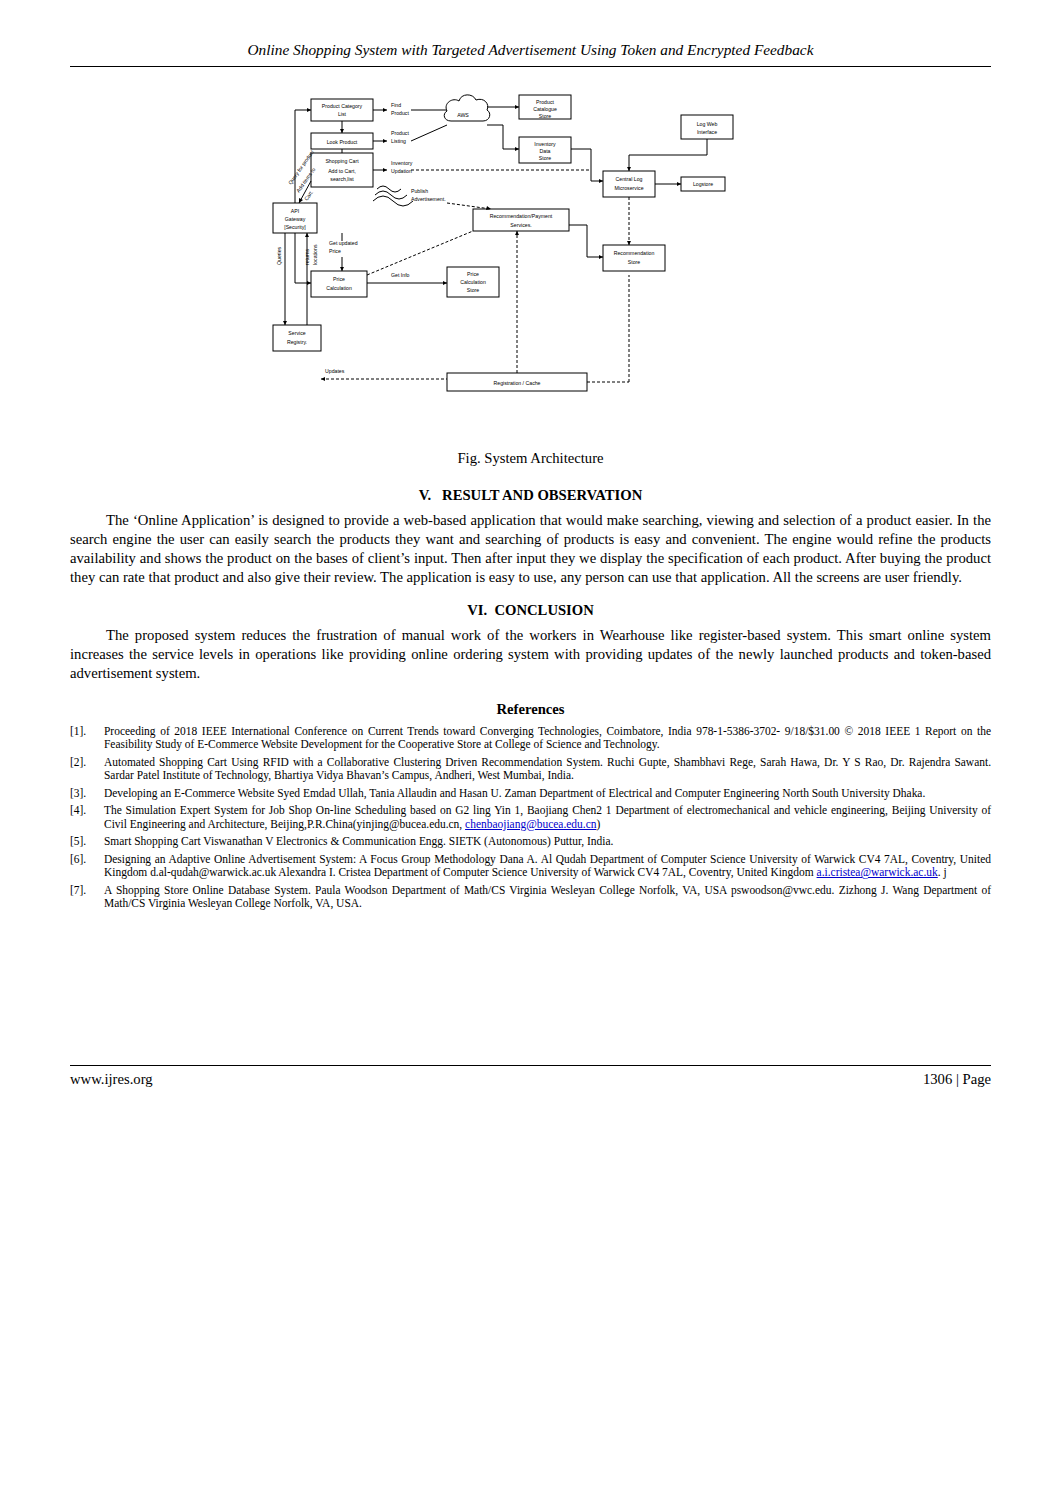Online Shopping System with Targeted Advertisement Using Token and Encrypted Feedback
Product Category List Look Product Shopping Cart Add to Cart, search,list Find Product Product Listing Inventory Updation AWS Product Catalogue Store Inventory Data Store Log Web Interface Central Log Microservice Logstore Recommendation/Payment Services. Recommendation Store API Gateway [Security] Price Calculation Price Calculation Store Service Registry. Registration / Cache Publish Advertisement. Get updated Price Get Info Queries returns locations Updates Query for product Add items to Cart.
Fig. System Architecture
V. RESULT AND OBSERVATION
The ‘Online Application’ is designed to provide a web-based application that would make searching, viewing and selection of a product easier. In the search engine the user can easily search the products they want and searching of products is easy and convenient. The engine would refine the products availability and shows the product on the bases of client’s input. Then after input they we display the specification of each product. After buying the product they can rate that product and also give their review. The application is easy to use, any person can use that application. All the screens are user friendly.
VI. CONCLUSION
The proposed system reduces the frustration of manual work of the workers in Wearhouse like register-based system. This smart online system increases the service levels in operations like providing online ordering system with providing updates of the newly launched products and token-based advertisement system.
References
| [1]. | Proceeding of 2018 IEEE International Conference on Current Trends toward Converging Technologies, Coimbatore, India 978-1-5386-3702- 9/18/$31.00 © 2018 IEEE 1 Report on the Feasibility Study of E-Commerce Website Development for the Cooperative Store at College of Science and Technology. |
| [2]. | Automated Shopping Cart Using RFID with a Collaborative Clustering Driven Recommendation System. Ruchi Gupte, Shambhavi Rege, Sarah Hawa, Dr. Y S Rao, Dr. Rajendra Sawant. Sardar Patel Institute of Technology, Bhartiya Vidya Bhavan’s Campus, Andheri, West Mumbai, India. |
| [3]. | Developing an E-Commerce Website Syed Emdad Ullah, Tania Allaudin and Hasan U. Zaman Department of Electrical and Computer Engineering North South University Dhaka. |
| [4]. | The Simulation Expert System for Job Shop On-line Scheduling based on G2 ling Yin 1, Baojiang Chen2 1 Department of electromechanical and vehicle engineering, Beijing University of Civil Engineering and Architecture, Beijing,P.R.China(yinjing@bucea.edu.cn, chenbaojiang@bucea.edu.cn ) |
| [5]. | Smart Shopping Cart Viswanathan V Electronics & Communication Engg. SIETK (Autonomous) Puttur, India. |
| [6]. | Designing an Adaptive Online Advertisement System: A Focus Group Methodology Dana A. Al Qudah Department of Computer Science University of Warwick CV4 7AL, Coventry, United Kingdom d.al-qudah@warwick.ac.uk Alexandra I. Cristea Department of Computer Science University of Warwick CV4 7AL, Coventry, United Kingdom a.i.cristea@warwick.ac.uk . j |
| [7]. | A Shopping Store Online Database System. Paula Woodson Department of Math/CS Virginia Wesleyan College Norfolk, VA, USA pswoodson@vwc.edu. Zizhong J. Wang Department of Math/CS Virginia Wesleyan College Norfolk, VA, USA. |
www.ijres.org
1306 | Page